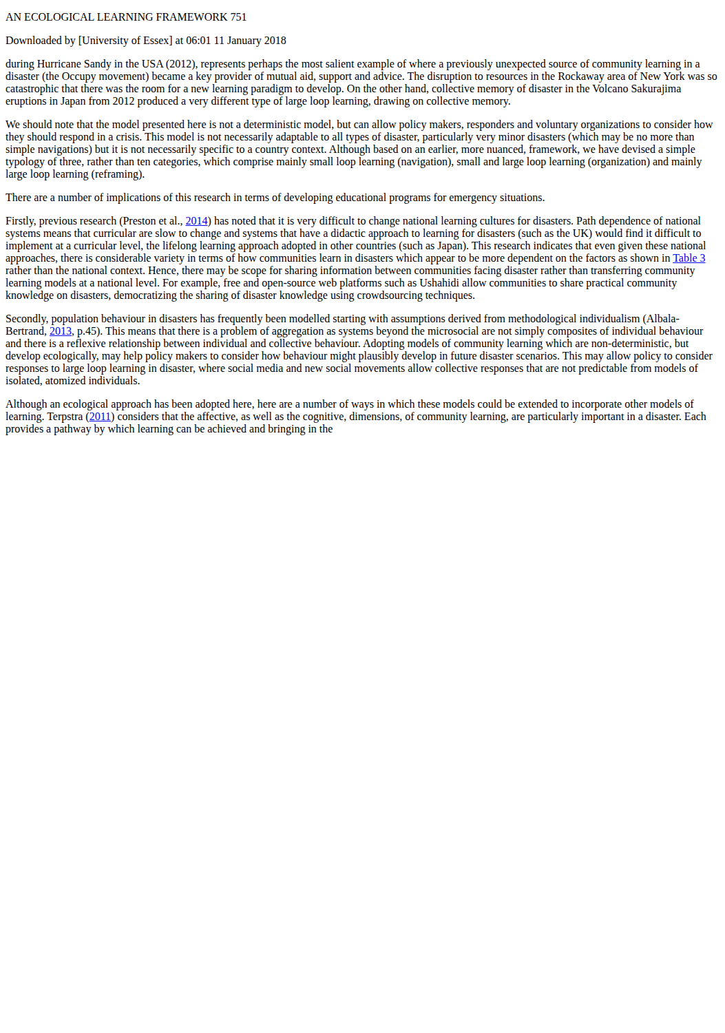AN ECOLOGICAL LEARNING FRAMEWORK 751
Downloaded by [University of Essex] at 06:01 11 January 2018
during Hurricane Sandy in the USA (2012), represents perhaps the most salient example of where a previously unexpected source of community learning in a disaster (the Occupy movement) became a key provider of mutual aid, support and advice. The disruption to resources in the Rockaway area of New York was so catastrophic that there was the room for a new learning paradigm to develop. On the other hand, collective memory of disaster in the Volcano Sakurajima eruptions in Japan from 2012 produced a very different type of large loop learning, drawing on collective memory.
We should note that the model presented here is not a deterministic model, but can allow policy makers, responders and voluntary organizations to consider how they should respond in a crisis. This model is not necessarily adaptable to all types of disaster, particularly very minor disasters (which may be no more than simple navigations) but it is not necessarily specific to a country context. Although based on an earlier, more nuanced, framework, we have devised a simple typology of three, rather than ten categories, which comprise mainly small loop learning (navigation), small and large loop learning (organization) and mainly large loop learning (reframing).
There are a number of implications of this research in terms of developing educational programs for emergency situations.
Firstly, previous research (Preston et al., 2014) has noted that it is very difficult to change national learning cultures for disasters. Path dependence of national systems means that curricular are slow to change and systems that have a didactic approach to learning for disasters (such as the UK) would find it difficult to implement at a curricular level, the lifelong learning approach adopted in other countries (such as Japan). This research indicates that even given these national approaches, there is considerable variety in terms of how communities learn in disasters which appear to be more dependent on the factors as shown in Table 3 rather than the national context. Hence, there may be scope for sharing information between communities facing disaster rather than transferring community learning models at a national level. For example, free and open-source web platforms such as Ushahidi allow communities to share practical community knowledge on disasters, democratizing the sharing of disaster knowledge using crowdsourcing techniques.
Secondly, population behaviour in disasters has frequently been modelled starting with assumptions derived from methodological individualism (Albala-Bertrand, 2013, p.45). This means that there is a problem of aggregation as systems beyond the microsocial are not simply composites of individual behaviour and there is a reflexive relationship between individual and collective behaviour. Adopting models of community learning which are non-deterministic, but develop ecologically, may help policy makers to consider how behaviour might plausibly develop in future disaster scenarios. This may allow policy to consider responses to large loop learning in disaster, where social media and new social movements allow collective responses that are not predictable from models of isolated, atomized individuals.
Although an ecological approach has been adopted here, here are a number of ways in which these models could be extended to incorporate other models of learning. Terpstra (2011) considers that the affective, as well as the cognitive, dimensions, of community learning, are particularly important in a disaster. Each provides a pathway by which learning can be achieved and bringing in the